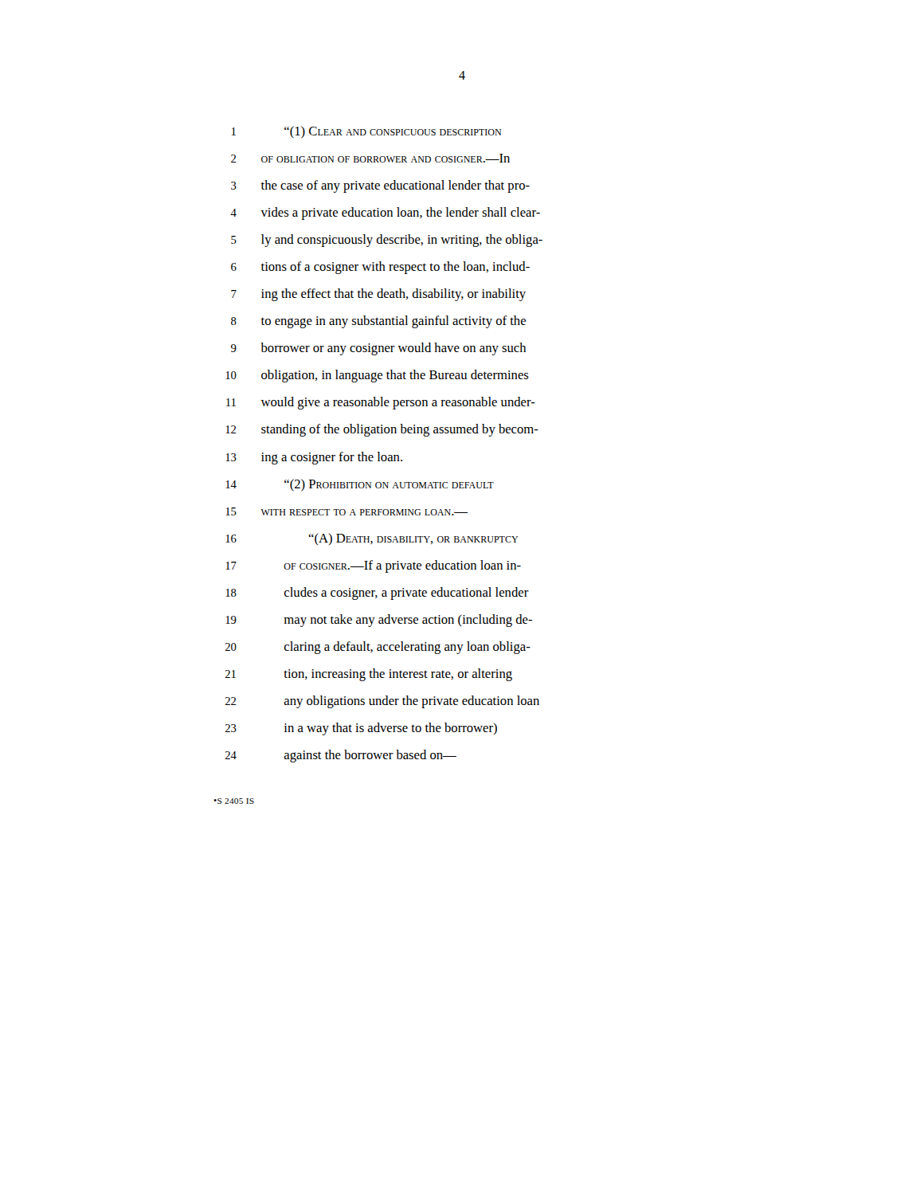4
“(1) Clear and conspicuous description
of obligation of borrower and cosigner.—In
the case of any private educational lender that pro-
vides a private education loan, the lender shall clear-
ly and conspicuously describe, in writing, the obliga-
tions of a cosigner with respect to the loan, includ-
ing the effect that the death, disability, or inability
to engage in any substantial gainful activity of the
borrower or any cosigner would have on any such
obligation, in language that the Bureau determines
would give a reasonable person a reasonable under-
standing of the obligation being assumed by becom-
ing a cosigner for the loan.
“(2) Prohibition on automatic default
with respect to a performing loan.—
“(A) Death, disability, or bankruptcy
of cosigner.—If a private education loan in-
cludes a cosigner, a private educational lender
may not take any adverse action (including de-
claring a default, accelerating any loan obliga-
tion, increasing the interest rate, or altering
any obligations under the private education loan
in a way that is adverse to the borrower)
against the borrower based on—
•S 2405 IS